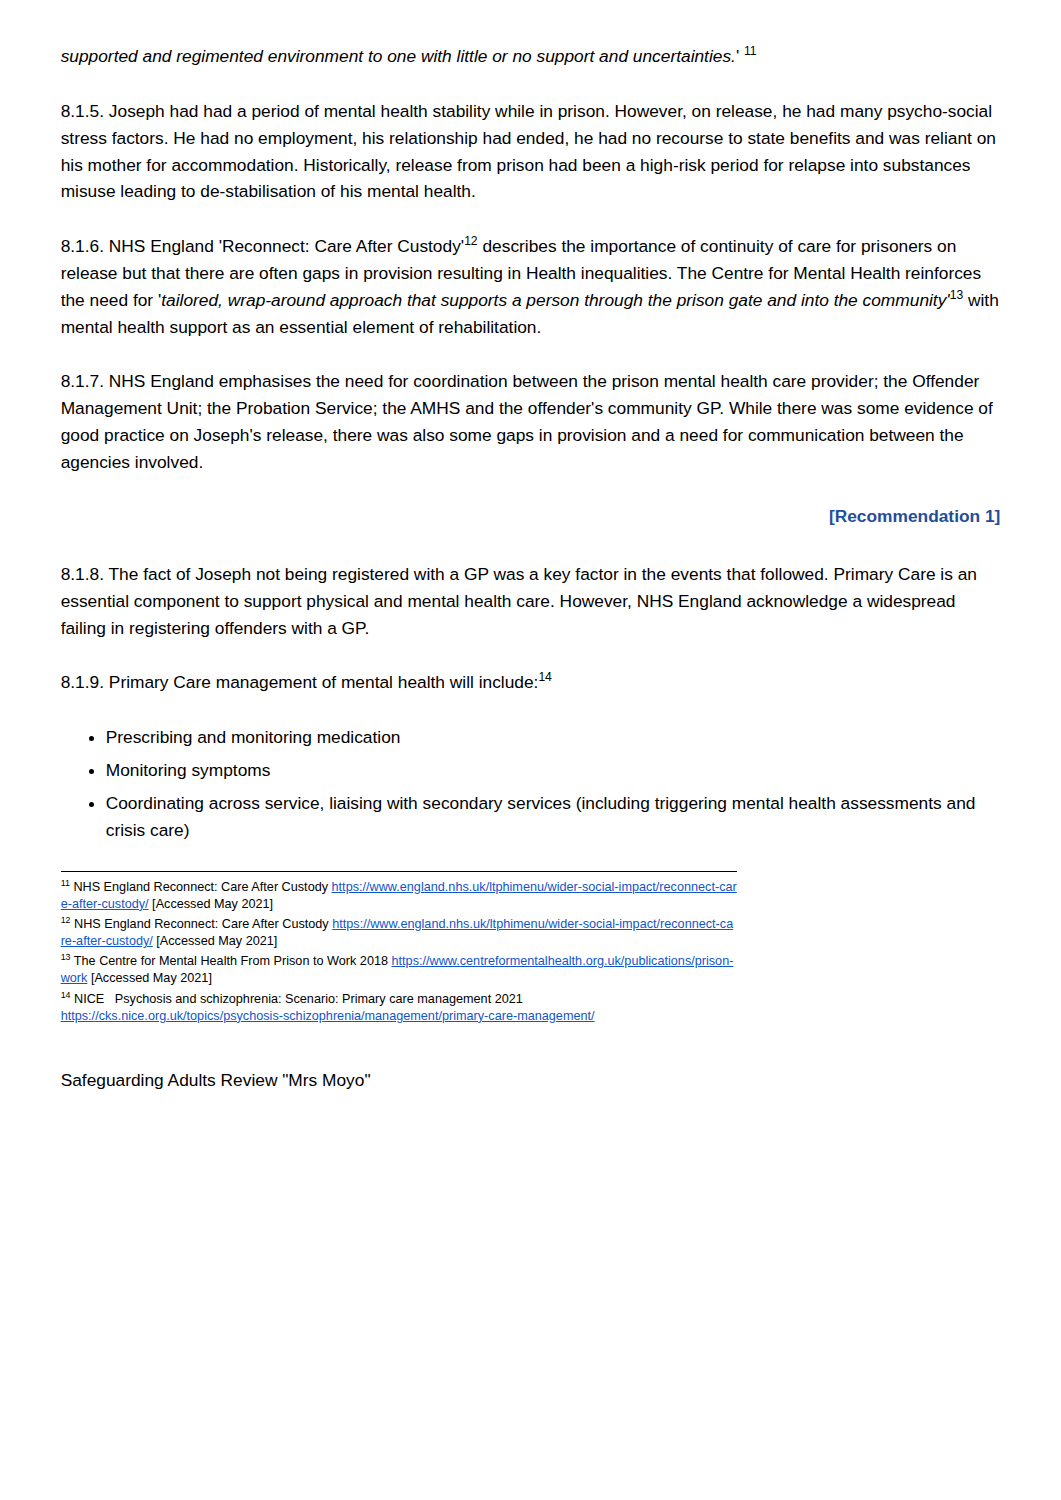supported and regimented environment to one with little or no support and uncertainties.' 11
8.1.5. Joseph had had a period of mental health stability while in prison. However, on release, he had many psycho-social stress factors. He had no employment, his relationship had ended, he had no recourse to state benefits and was reliant on his mother for accommodation. Historically, release from prison had been a high-risk period for relapse into substances misuse leading to de-stabilisation of his mental health.
8.1.6. NHS England 'Reconnect: Care After Custody'12 describes the importance of continuity of care for prisoners on release but that there are often gaps in provision resulting in Health inequalities. The Centre for Mental Health reinforces the need for 'tailored, wrap-around approach that supports a person through the prison gate and into the community'13 with mental health support as an essential element of rehabilitation.
8.1.7. NHS England emphasises the need for coordination between the prison mental health care provider; the Offender Management Unit; the Probation Service; the AMHS and the offender's community GP. While there was some evidence of good practice on Joseph's release, there was also some gaps in provision and a need for communication between the agencies involved.
[Recommendation 1]
8.1.8. The fact of Joseph not being registered with a GP was a key factor in the events that followed. Primary Care is an essential component to support physical and mental health care. However, NHS England acknowledge a widespread failing in registering offenders with a GP.
8.1.9. Primary Care management of mental health will include:14
Prescribing and monitoring medication
Monitoring symptoms
Coordinating across service, liaising with secondary services (including triggering mental health assessments and crisis care)
11 NHS England Reconnect: Care After Custody https://www.england.nhs.uk/ltphimenu/wider-social-impact/reconnect-care-after-custody/ [Accessed May 2021]
12 NHS England Reconnect: Care After Custody https://www.england.nhs.uk/ltphimenu/wider-social-impact/reconnect-care-after-custody/ [Accessed May 2021]
13 The Centre for Mental Health From Prison to Work 2018 https://www.centreformentalhealth.org.uk/publications/prison-work [Accessed May 2021]
14 NICE Psychosis and schizophrenia: Scenario: Primary care management 2021
https://cks.nice.org.uk/topics/psychosis-schizophrenia/management/primary-care-management/
Safeguarding Adults Review "Mrs Moyo"